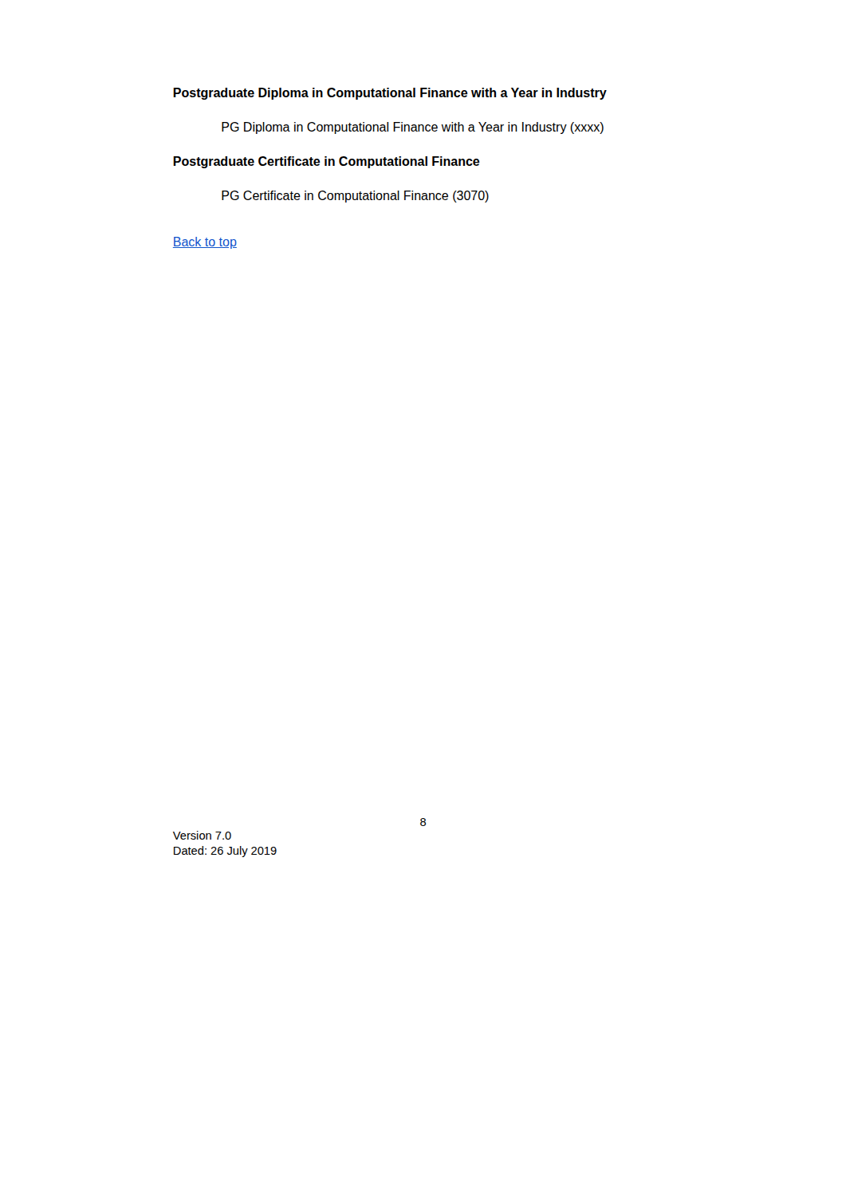Postgraduate Diploma in Computational Finance with a Year in Industry
PG Diploma in Computational Finance with a Year in Industry (xxxx)
Postgraduate Certificate in Computational Finance
PG Certificate in Computational Finance (3070)
Back to top
8
Version 7.0
Dated: 26 July 2019